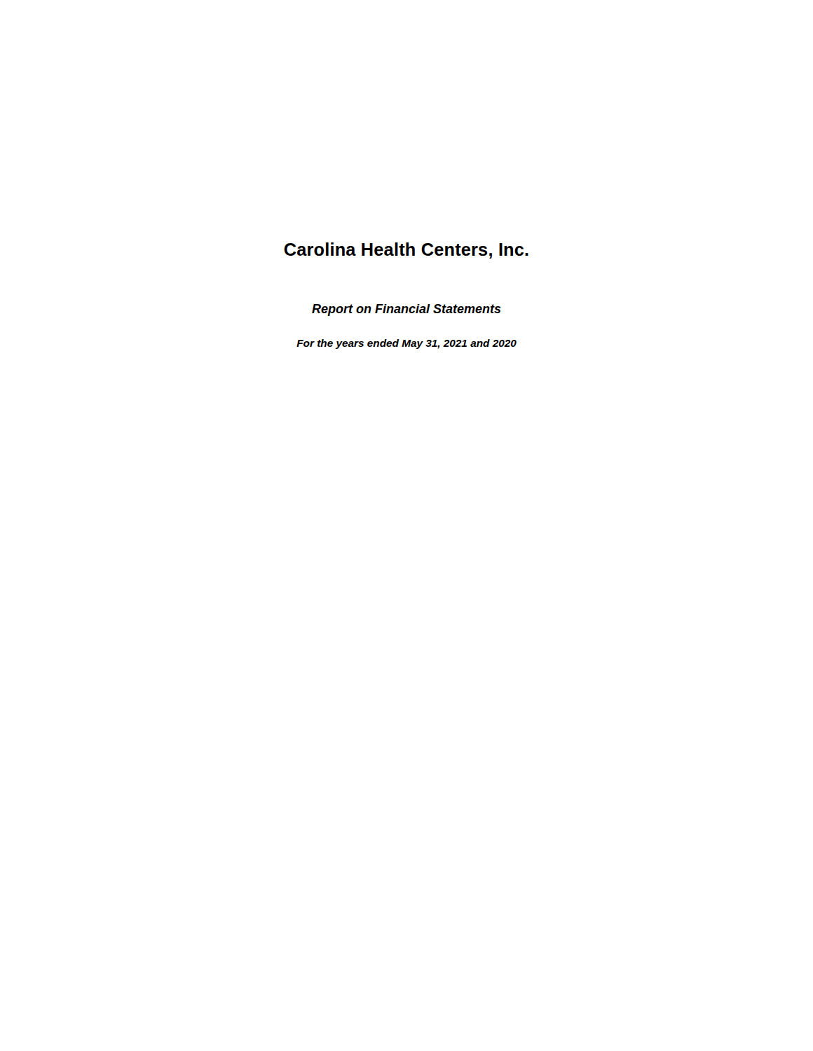Carolina Health Centers, Inc.
Report on Financial Statements
For the years ended May 31, 2021 and 2020